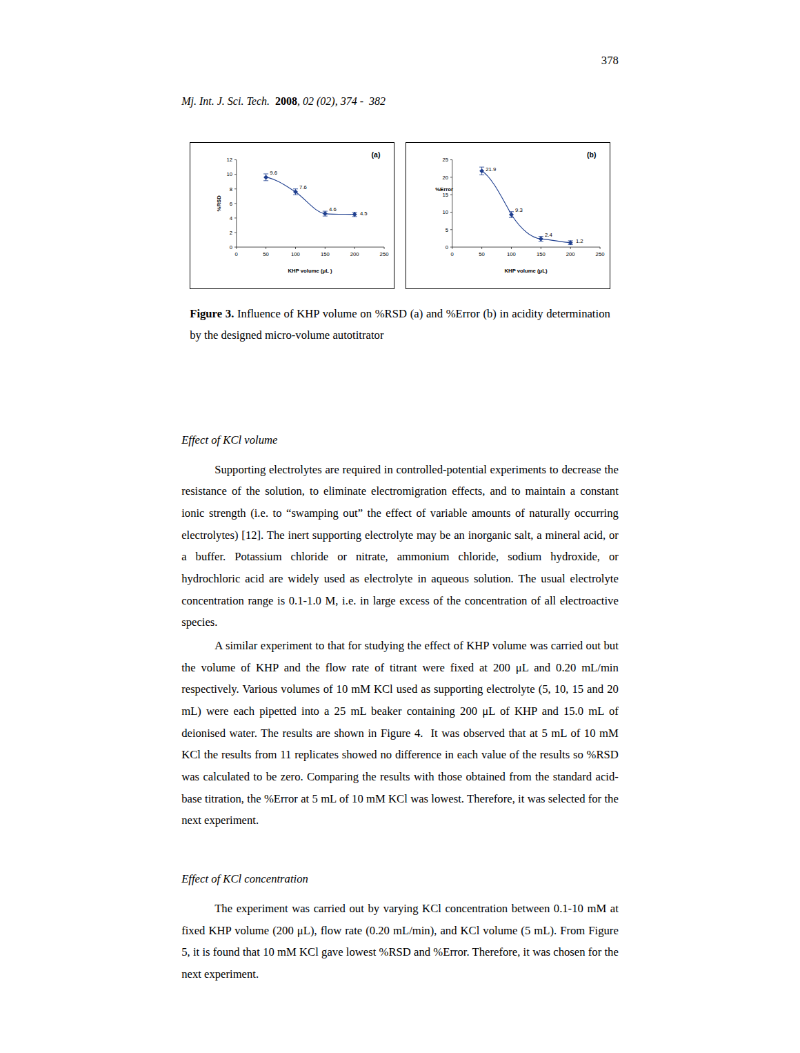378
Mj. Int. J. Sci. Tech. 2008, 02 (02), 374 - 382
(a) 0 2 4 6 8 10 12 0 50 100 150 200 250 %RSD KHP volume (μL ) 9.6 7.6 4.6 4.5
(b) 0 5 10 15 20 25 0 50 100 150 200 250 %Error KHP volume (μL) 21.9 9.3 2.4 1.2
Figure 3. Influence of KHP volume on %RSD (a) and %Error (b) in acidity determination by the designed micro-volume autotitrator
Effect of KCl volume
Supporting electrolytes are required in controlled-potential experiments to decrease the resistance of the solution, to eliminate electromigration effects, and to maintain a constant ionic strength (i.e. to “swamping out” the effect of variable amounts of naturally occurring electrolytes) [12]. The inert supporting electrolyte may be an inorganic salt, a mineral acid, or a buffer. Potassium chloride or nitrate, ammonium chloride, sodium hydroxide, or hydrochloric acid are widely used as electrolyte in aqueous solution. The usual electrolyte concentration range is 0.1-1.0 M, i.e. in large excess of the concentration of all electroactive species.
A similar experiment to that for studying the effect of KHP volume was carried out but the volume of KHP and the flow rate of titrant were fixed at 200 μL and 0.20 mL/min respectively. Various volumes of 10 mM KCl used as supporting electrolyte (5, 10, 15 and 20 mL) were each pipetted into a 25 mL beaker containing 200 μL of KHP and 15.0 mL of deionised water. The results are shown in Figure 4. It was observed that at 5 mL of 10 mM KCl the results from 11 replicates showed no difference in each value of the results so %RSD was calculated to be zero. Comparing the results with those obtained from the standard acid-base titration, the %Error at 5 mL of 10 mM KCl was lowest. Therefore, it was selected for the next experiment.
Effect of KCl concentration
The experiment was carried out by varying KCl concentration between 0.1-10 mM at fixed KHP volume (200 μL), flow rate (0.20 mL/min), and KCl volume (5 mL). From Figure 5, it is found that 10 mM KCl gave lowest %RSD and %Error. Therefore, it was chosen for the next experiment.